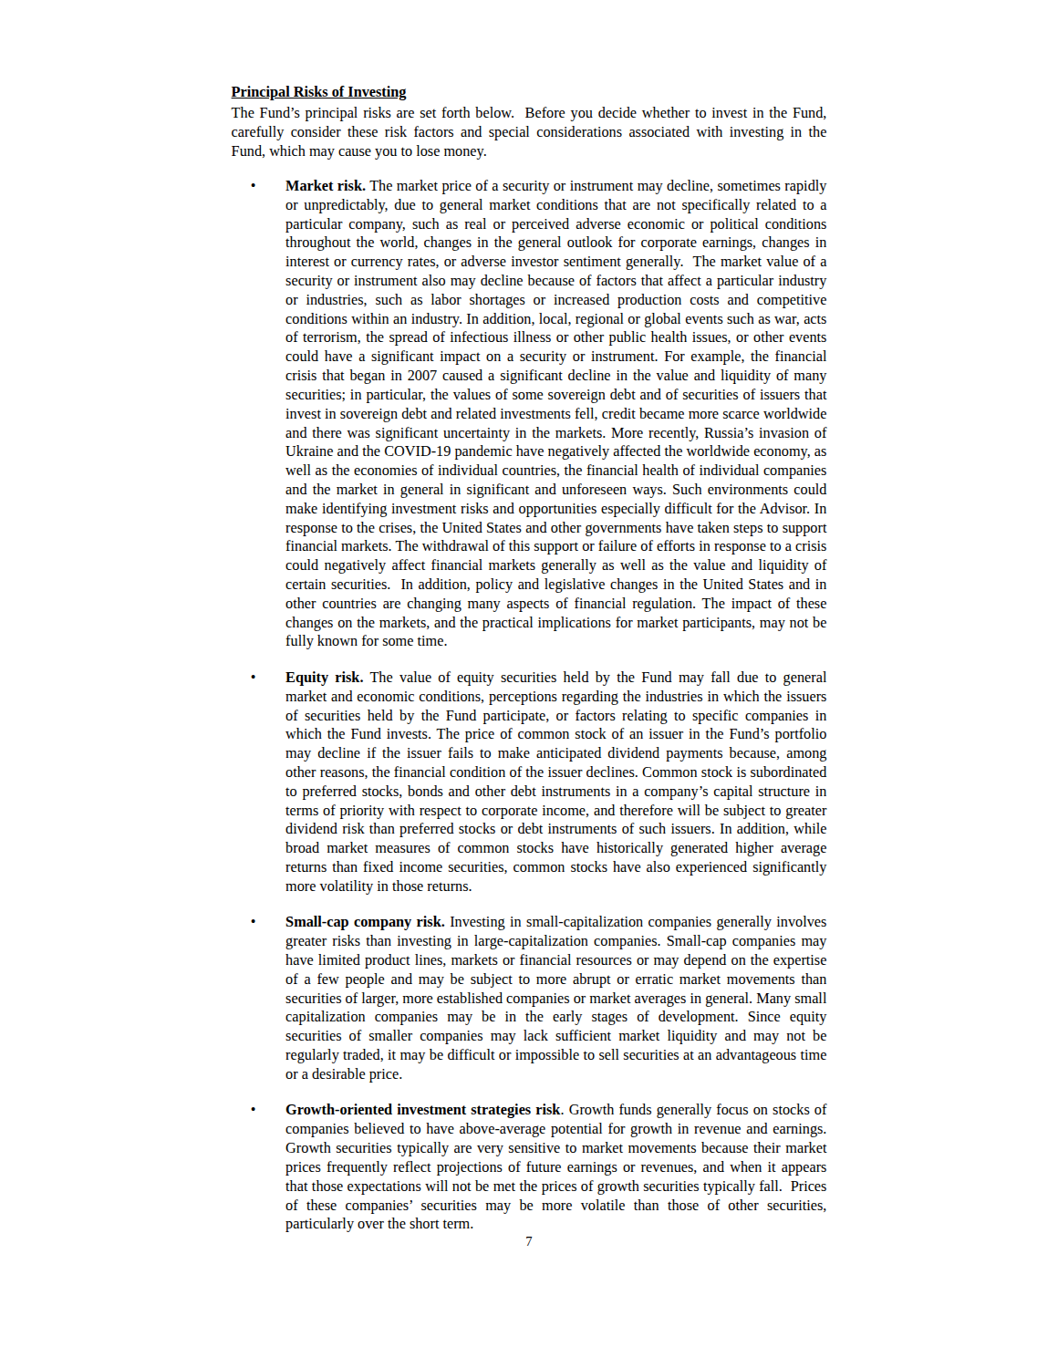Principal Risks of Investing
The Fund’s principal risks are set forth below. Before you decide whether to invest in the Fund, carefully consider these risk factors and special considerations associated with investing in the Fund, which may cause you to lose money.
Market risk. The market price of a security or instrument may decline, sometimes rapidly or unpredictably, due to general market conditions that are not specifically related to a particular company, such as real or perceived adverse economic or political conditions throughout the world, changes in the general outlook for corporate earnings, changes in interest or currency rates, or adverse investor sentiment generally. The market value of a security or instrument also may decline because of factors that affect a particular industry or industries, such as labor shortages or increased production costs and competitive conditions within an industry. In addition, local, regional or global events such as war, acts of terrorism, the spread of infectious illness or other public health issues, or other events could have a significant impact on a security or instrument. For example, the financial crisis that began in 2007 caused a significant decline in the value and liquidity of many securities; in particular, the values of some sovereign debt and of securities of issuers that invest in sovereign debt and related investments fell, credit became more scarce worldwide and there was significant uncertainty in the markets. More recently, Russia’s invasion of Ukraine and the COVID-19 pandemic have negatively affected the worldwide economy, as well as the economies of individual countries, the financial health of individual companies and the market in general in significant and unforeseen ways. Such environments could make identifying investment risks and opportunities especially difficult for the Advisor. In response to the crises, the United States and other governments have taken steps to support financial markets. The withdrawal of this support or failure of efforts in response to a crisis could negatively affect financial markets generally as well as the value and liquidity of certain securities. In addition, policy and legislative changes in the United States and in other countries are changing many aspects of financial regulation. The impact of these changes on the markets, and the practical implications for market participants, may not be fully known for some time.
Equity risk. The value of equity securities held by the Fund may fall due to general market and economic conditions, perceptions regarding the industries in which the issuers of securities held by the Fund participate, or factors relating to specific companies in which the Fund invests. The price of common stock of an issuer in the Fund’s portfolio may decline if the issuer fails to make anticipated dividend payments because, among other reasons, the financial condition of the issuer declines. Common stock is subordinated to preferred stocks, bonds and other debt instruments in a company’s capital structure in terms of priority with respect to corporate income, and therefore will be subject to greater dividend risk than preferred stocks or debt instruments of such issuers. In addition, while broad market measures of common stocks have historically generated higher average returns than fixed income securities, common stocks have also experienced significantly more volatility in those returns.
Small-cap company risk. Investing in small-capitalization companies generally involves greater risks than investing in large-capitalization companies. Small-cap companies may have limited product lines, markets or financial resources or may depend on the expertise of a few people and may be subject to more abrupt or erratic market movements than securities of larger, more established companies or market averages in general. Many small capitalization companies may be in the early stages of development. Since equity securities of smaller companies may lack sufficient market liquidity and may not be regularly traded, it may be difficult or impossible to sell securities at an advantageous time or a desirable price.
Growth-oriented investment strategies risk. Growth funds generally focus on stocks of companies believed to have above-average potential for growth in revenue and earnings. Growth securities typically are very sensitive to market movements because their market prices frequently reflect projections of future earnings or revenues, and when it appears that those expectations will not be met the prices of growth securities typically fall. Prices of these companies’ securities may be more volatile than those of other securities, particularly over the short term.
7